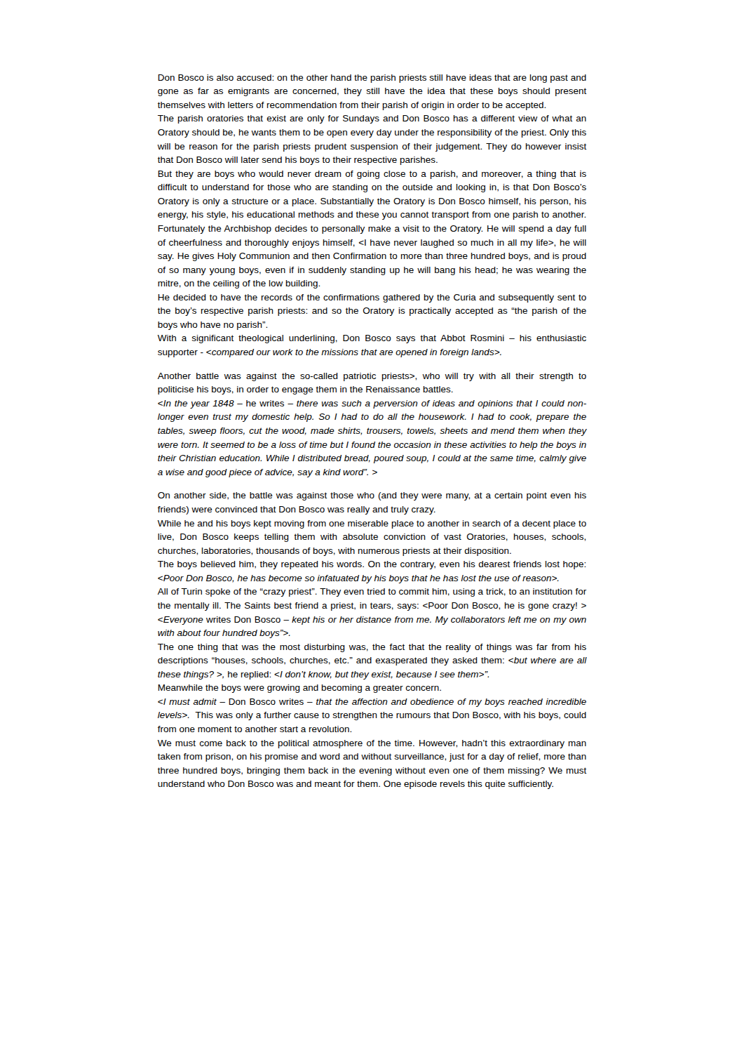Don Bosco is also accused: on the other hand the parish priests still have ideas that are long past and gone as far as emigrants are concerned, they still have the idea that these boys should present themselves with letters of recommendation from their parish of origin in order to be accepted.
The parish oratories that exist are only for Sundays and Don Bosco has a different view of what an Oratory should be, he wants them to be open every day under the responsibility of the priest. Only this will be reason for the parish priests prudent suspension of their judgement. They do however insist that Don Bosco will later send his boys to their respective parishes.
But they are boys who would never dream of going close to a parish, and moreover, a thing that is difficult to understand for those who are standing on the outside and looking in, is that Don Bosco’s Oratory is only a structure or a place. Substantially the Oratory is Don Bosco himself, his person, his energy, his style, his educational methods and these you cannot transport from one parish to another. Fortunately the Archbishop decides to personally make a visit to the Oratory. He will spend a day full of cheerfulness and thoroughly enjoys himself, <I have never laughed so much in all my life>, he will say. He gives Holy Communion and then Confirmation to more than three hundred boys, and is proud of so many young boys, even if in suddenly standing up he will bang his head; he was wearing the mitre, on the ceiling of the low building.
He decided to have the records of the confirmations gathered by the Curia and subsequently sent to the boy’s respective parish priests: and so the Oratory is practically accepted as “the parish of the boys who have no parish”.
With a significant theological underlining, Don Bosco says that Abbot Rosmini – his enthusiastic supporter - <compared our work to the missions that are opened in foreign lands>.
Another battle was against the so-called patriotic priests>, who will try with all their strength to politicise his boys, in order to engage them in the Renaissance battles.
<In the year 1848 – he writes – there was such a perversion of ideas and opinions that I could non-longer even trust my domestic help. So I had to do all the housework. I had to cook, prepare the tables, sweep floors, cut the wood, made shirts, trousers, towels, sheets and mend them when they were torn. It seemed to be a loss of time but I found the occasion in these activities to help the boys in their Christian education. While I distributed bread, poured soup, I could at the same time, calmly give a wise and good piece of advice, say a kind word”. >
On another side, the battle was against those who (and they were many, at a certain point even his friends) were convinced that Don Bosco was really and truly crazy.
While he and his boys kept moving from one miserable place to another in search of a decent place to live, Don Bosco keeps telling them with absolute conviction of vast Oratories, houses, schools, churches, laboratories, thousands of boys, with numerous priests at their disposition.
The boys believed him, they repeated his words. On the contrary, even his dearest friends lost hope: <Poor Don Bosco, he has become so infatuated by his boys that he has lost the use of reason>.
All of Turin spoke of the “crazy priest”. They even tried to commit him, using a trick, to an institution for the mentally ill. The Saints best friend a priest, in tears, says: <Poor Don Bosco, he is gone crazy! > <Everyone writes Don Bosco – kept his or her distance from me. My collaborators left me on my own with about four hundred boys”>.
The one thing that was the most disturbing was, the fact that the reality of things was far from his descriptions “houses, schools, churches, etc.” and exasperated they asked them: <but where are all these things? >, he replied: <I don’t know, but they exist, because I see them>”.
Meanwhile the boys were growing and becoming a greater concern.
<I must admit – Don Bosco writes – that the affection and obedience of my boys reached incredible levels>. This was only a further cause to strengthen the rumours that Don Bosco, with his boys, could from one moment to another start a revolution.
We must come back to the political atmosphere of the time. However, hadn’t this extraordinary man taken from prison, on his promise and word and without surveillance, just for a day of relief, more than three hundred boys, bringing them back in the evening without even one of them missing? We must understand who Don Bosco was and meant for them. One episode revels this quite sufficiently.